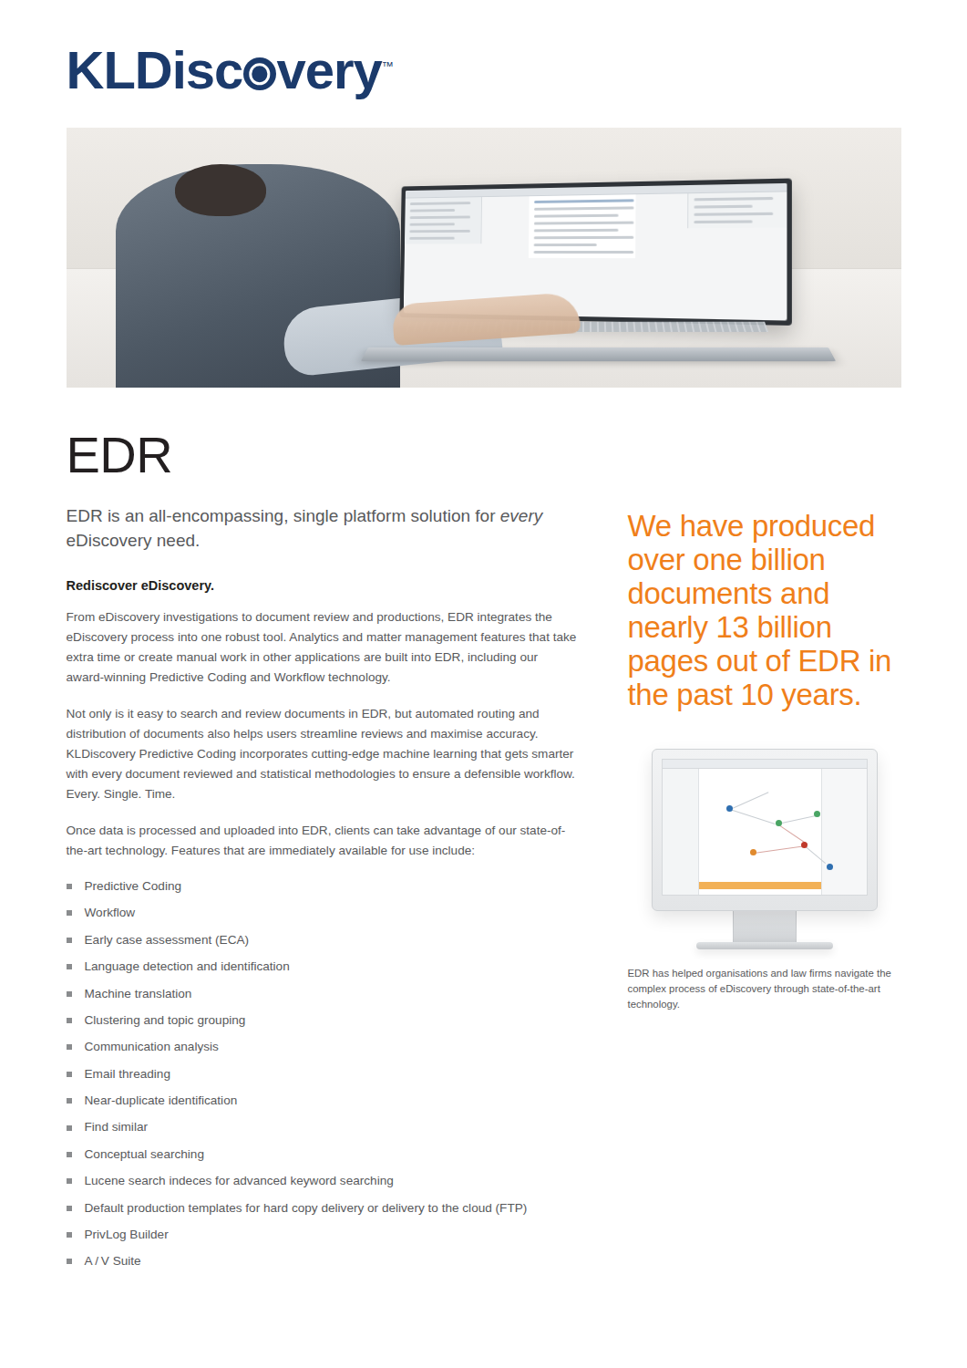KLDisc very™
EDR
EDR is an all-encompassing, single platform solution for every eDiscovery need.
Rediscover eDiscovery.
From eDiscovery investigations to document review and productions, EDR integrates the eDiscovery process into one robust tool. Analytics and matter management features that take extra time or create manual work in other applications are built into EDR, including our award-winning Predictive Coding and Workflow technology.
Not only is it easy to search and review documents in EDR, but automated routing and distribution of documents also helps users streamline reviews and maximise accuracy. KLDiscovery Predictive Coding incorporates cutting-edge machine learning that gets smarter with every document reviewed and statistical methodologies to ensure a defensible workflow. Every. Single. Time.
Once data is processed and uploaded into EDR, clients can take advantage of our state-of-the-art technology. Features that are immediately available for use include:
Predictive Coding
Workflow
Early case assessment (ECA)
Language detection and identification
Machine translation
Clustering and topic grouping
Communication analysis
Email threading
Near-duplicate identification
Find similar
Conceptual searching
Lucene search indeces for advanced keyword searching
Default production templates for hard copy delivery or delivery to the cloud (FTP)
PrivLog Builder
A / V Suite
We have produced over one billion documents and nearly 13 billion pages out of EDR in the past 10 years.
EDR has helped organisations and law firms navigate the complex process of eDiscovery through state-of-the-art technology.